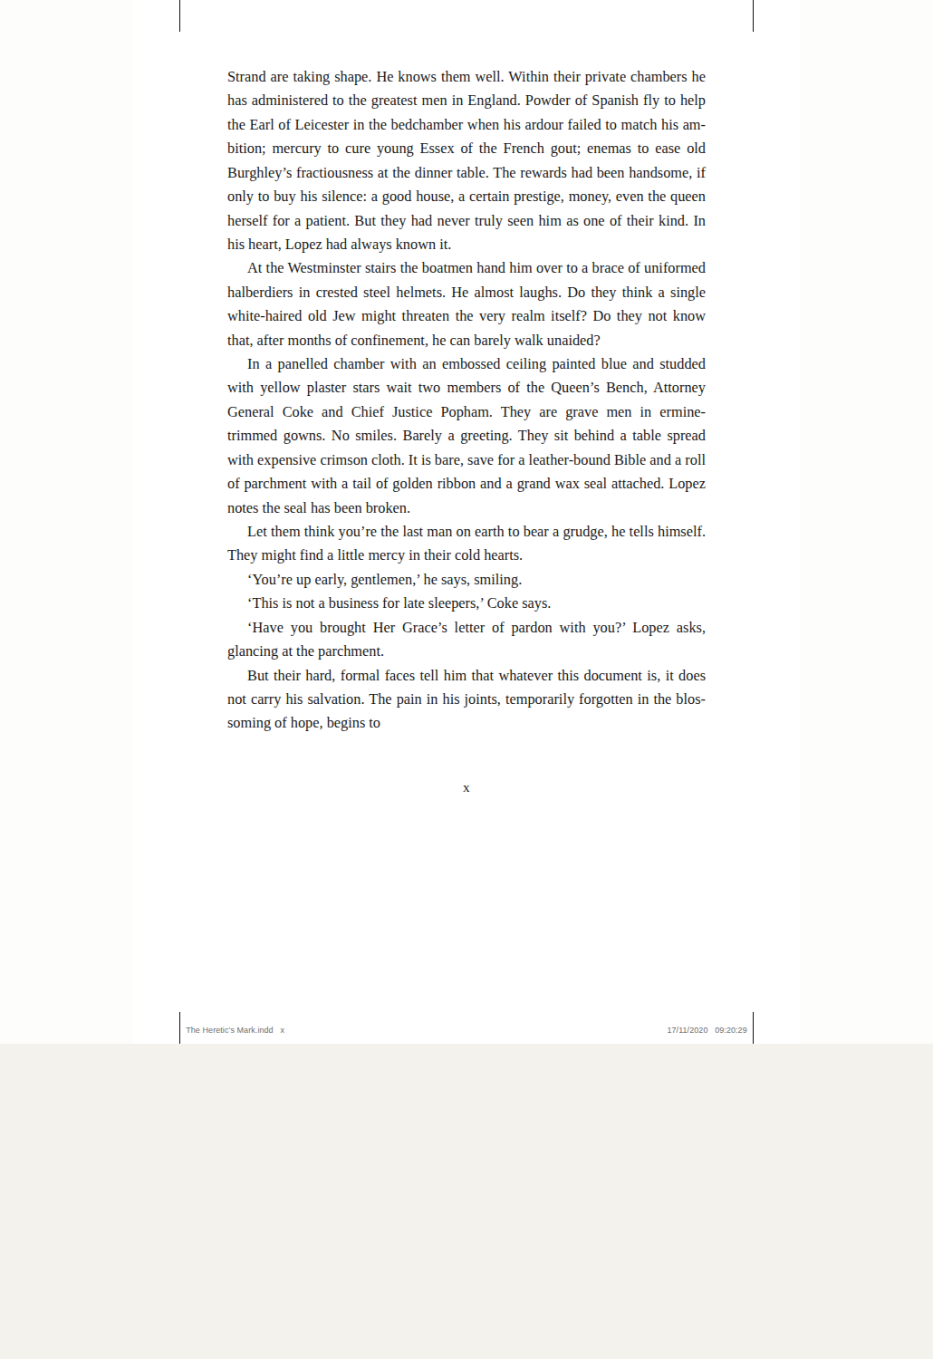Strand are taking shape. He knows them well. Within their private chambers he has administered to the greatest men in England. Powder of Spanish fly to help the Earl of Leicester in the bedchamber when his ardour failed to match his ambition; mercury to cure young Essex of the French gout; enemas to ease old Burghley’s fractiousness at the dinner table. The rewards had been handsome, if only to buy his silence: a good house, a certain prestige, money, even the queen herself for a patient. But they had never truly seen him as one of their kind. In his heart, Lopez had always known it.
At the Westminster stairs the boatmen hand him over to a brace of uniformed halberdiers in crested steel helmets. He almost laughs. Do they think a single white-haired old Jew might threaten the very realm itself? Do they not know that, after months of confinement, he can barely walk unaided?
In a panelled chamber with an embossed ceiling painted blue and studded with yellow plaster stars wait two members of the Queen’s Bench, Attorney General Coke and Chief Justice Popham. They are grave men in ermine-trimmed gowns. No smiles. Barely a greeting. They sit behind a table spread with expensive crimson cloth. It is bare, save for a leather-bound Bible and a roll of parchment with a tail of golden ribbon and a grand wax seal attached. Lopez notes the seal has been broken.
Let them think you’re the last man on earth to bear a grudge, he tells himself. They might find a little mercy in their cold hearts.
‘You’re up early, gentlemen,’ he says, smiling.
‘This is not a business for late sleepers,’ Coke says.
‘Have you brought Her Grace’s letter of pardon with you?’ Lopez asks, glancing at the parchment.
But their hard, formal faces tell him that whatever this document is, it does not carry his salvation. The pain in his joints, temporarily forgotten in the blossoming of hope, begins to
x
The Heretic’s Mark.indd x
17/11/2020 09:20:29